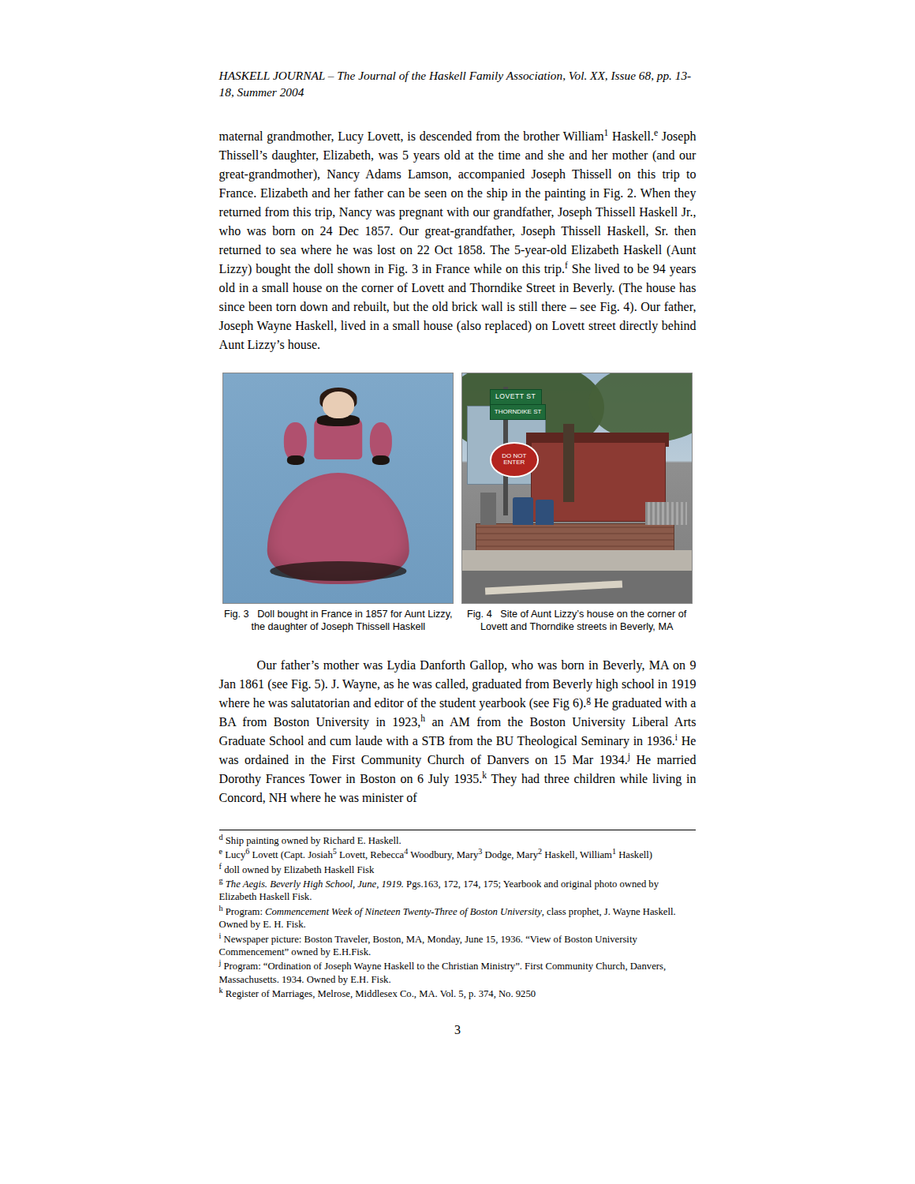HASKELL JOURNAL – The Journal of the Haskell Family Association, Vol. XX, Issue 68, pp. 13-18, Summer 2004
maternal grandmother, Lucy Lovett, is descended from the brother William1 Haskell.e Joseph Thissell’s daughter, Elizabeth, was 5 years old at the time and she and her mother (and our great-grandmother), Nancy Adams Lamson, accompanied Joseph Thissell on this trip to France. Elizabeth and her father can be seen on the ship in the painting in Fig. 2. When they returned from this trip, Nancy was pregnant with our grandfather, Joseph Thissell Haskell Jr., who was born on 24 Dec 1857. Our great-grandfather, Joseph Thissell Haskell, Sr. then returned to sea where he was lost on 22 Oct 1858. The 5-year-old Elizabeth Haskell (Aunt Lizzy) bought the doll shown in Fig. 3 in France while on this trip.f She lived to be 94 years old in a small house on the corner of Lovett and Thorndike Street in Beverly. (The house has since been torn down and rebuilt, but the old brick wall is still there – see Fig. 4). Our father, Joseph Wayne Haskell, lived in a small house (also replaced) on Lovett street directly behind Aunt Lizzy’s house.
| | LOVETT ST THORNDIKE ST DO NOT ENTER |
| Fig. 3 Doll bought in France in 1857 for Aunt Lizzy, the daughter of Joseph Thissell Haskell | Fig. 4 Site of Aunt Lizzy’s house on the corner of Lovett and Thorndike streets in Beverly, MA |
Our father’s mother was Lydia Danforth Gallop, who was born in Beverly, MA on 9 Jan 1861 (see Fig. 5). J. Wayne, as he was called, graduated from Beverly high school in 1919 where he was salutatorian and editor of the student yearbook (see Fig 6).g He graduated with a BA from Boston University in 1923,h an AM from the Boston University Liberal Arts Graduate School and cum laude with a STB from the BU Theological Seminary in 1936.i He was ordained in the First Community Church of Danvers on 15 Mar 1934.j He married Dorothy Frances Tower in Boston on 6 July 1935.k They had three children while living in Concord, NH where he was minister of
d Ship painting owned by Richard E. Haskell.
e Lucy6 Lovett (Capt. Josiah5 Lovett, Rebecca4 Woodbury, Mary3 Dodge, Mary2 Haskell, William1 Haskell)
f doll owned by Elizabeth Haskell Fisk
g The Aegis. Beverly High School, June, 1919. Pgs.163, 172, 174, 175; Yearbook and original photo owned by Elizabeth Haskell Fisk.
h Program: Commencement Week of Nineteen Twenty-Three of Boston University, class prophet, J. Wayne Haskell. Owned by E. H. Fisk.
i Newspaper picture: Boston Traveler, Boston, MA, Monday, June 15, 1936. “View of Boston University Commencement” owned by E.H.Fisk.
j Program: “Ordination of Joseph Wayne Haskell to the Christian Ministry”. First Community Church, Danvers, Massachusetts. 1934. Owned by E.H. Fisk.
k Register of Marriages, Melrose, Middlesex Co., MA. Vol. 5, p. 374, No. 9250
3